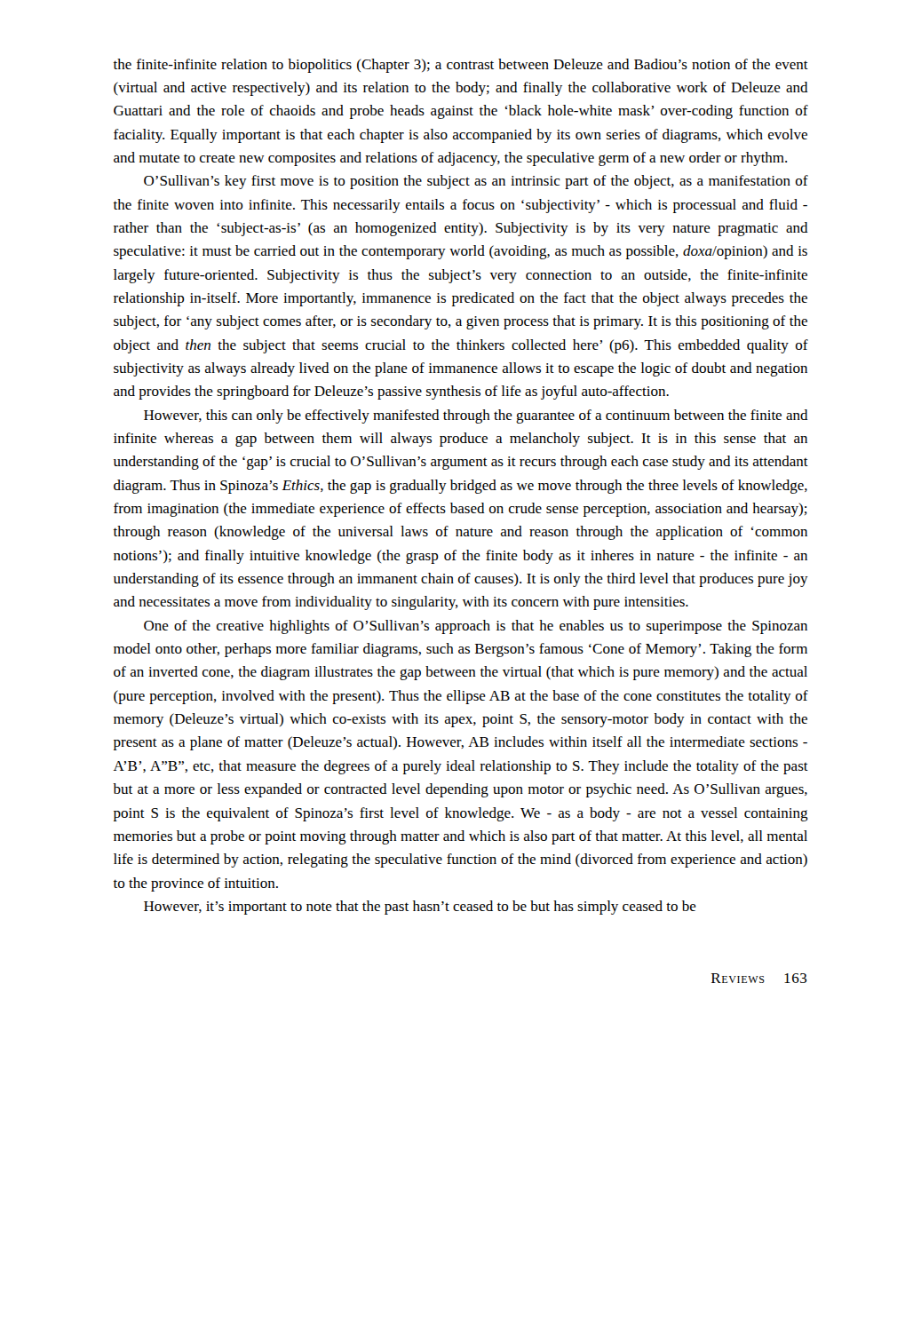the finite-infinite relation to biopolitics (Chapter 3); a contrast between Deleuze and Badiou’s notion of the event (virtual and active respectively) and its relation to the body; and finally the collaborative work of Deleuze and Guattari and the role of chaoids and probe heads against the ‘black hole-white mask’ over-coding function of faciality. Equally important is that each chapter is also accompanied by its own series of diagrams, which evolve and mutate to create new composites and relations of adjacency, the speculative germ of a new order or rhythm.
O’Sullivan’s key first move is to position the subject as an intrinsic part of the object, as a manifestation of the finite woven into infinite. This necessarily entails a focus on ‘subjectivity’ - which is processual and fluid - rather than the ‘subject-as-is’ (as an homogenized entity). Subjectivity is by its very nature pragmatic and speculative: it must be carried out in the contemporary world (avoiding, as much as possible, doxa/opinion) and is largely future-oriented. Subjectivity is thus the subject’s very connection to an outside, the finite-infinite relationship in-itself. More importantly, immanence is predicated on the fact that the object always precedes the subject, for ‘any subject comes after, or is secondary to, a given process that is primary. It is this positioning of the object and then the subject that seems crucial to the thinkers collected here’ (p6). This embedded quality of subjectivity as always already lived on the plane of immanence allows it to escape the logic of doubt and negation and provides the springboard for Deleuze’s passive synthesis of life as joyful auto-affection.
However, this can only be effectively manifested through the guarantee of a continuum between the finite and infinite whereas a gap between them will always produce a melancholy subject. It is in this sense that an understanding of the ‘gap’ is crucial to O’Sullivan’s argument as it recurs through each case study and its attendant diagram. Thus in Spinoza’s Ethics, the gap is gradually bridged as we move through the three levels of knowledge, from imagination (the immediate experience of effects based on crude sense perception, association and hearsay); through reason (knowledge of the universal laws of nature and reason through the application of ‘common notions’); and finally intuitive knowledge (the grasp of the finite body as it inheres in nature - the infinite - an understanding of its essence through an immanent chain of causes). It is only the third level that produces pure joy and necessitates a move from individuality to singularity, with its concern with pure intensities.
One of the creative highlights of O’Sullivan’s approach is that he enables us to superimpose the Spinozan model onto other, perhaps more familiar diagrams, such as Bergson’s famous ‘Cone of Memory’. Taking the form of an inverted cone, the diagram illustrates the gap between the virtual (that which is pure memory) and the actual (pure perception, involved with the present). Thus the ellipse AB at the base of the cone constitutes the totality of memory (Deleuze’s virtual) which co-exists with its apex, point S, the sensory-motor body in contact with the present as a plane of matter (Deleuze’s actual). However, AB includes within itself all the intermediate sections - A’B’, A”B”, etc, that measure the degrees of a purely ideal relationship to S. They include the totality of the past but at a more or less expanded or contracted level depending upon motor or psychic need. As O’Sullivan argues, point S is the equivalent of Spinoza’s first level of knowledge. We - as a body - are not a vessel containing memories but a probe or point moving through matter and which is also part of that matter. At this level, all mental life is determined by action, relegating the speculative function of the mind (divorced from experience and action) to the province of intuition.
However, it’s important to note that the past hasn’t ceased to be but has simply ceased to be
Reviews163